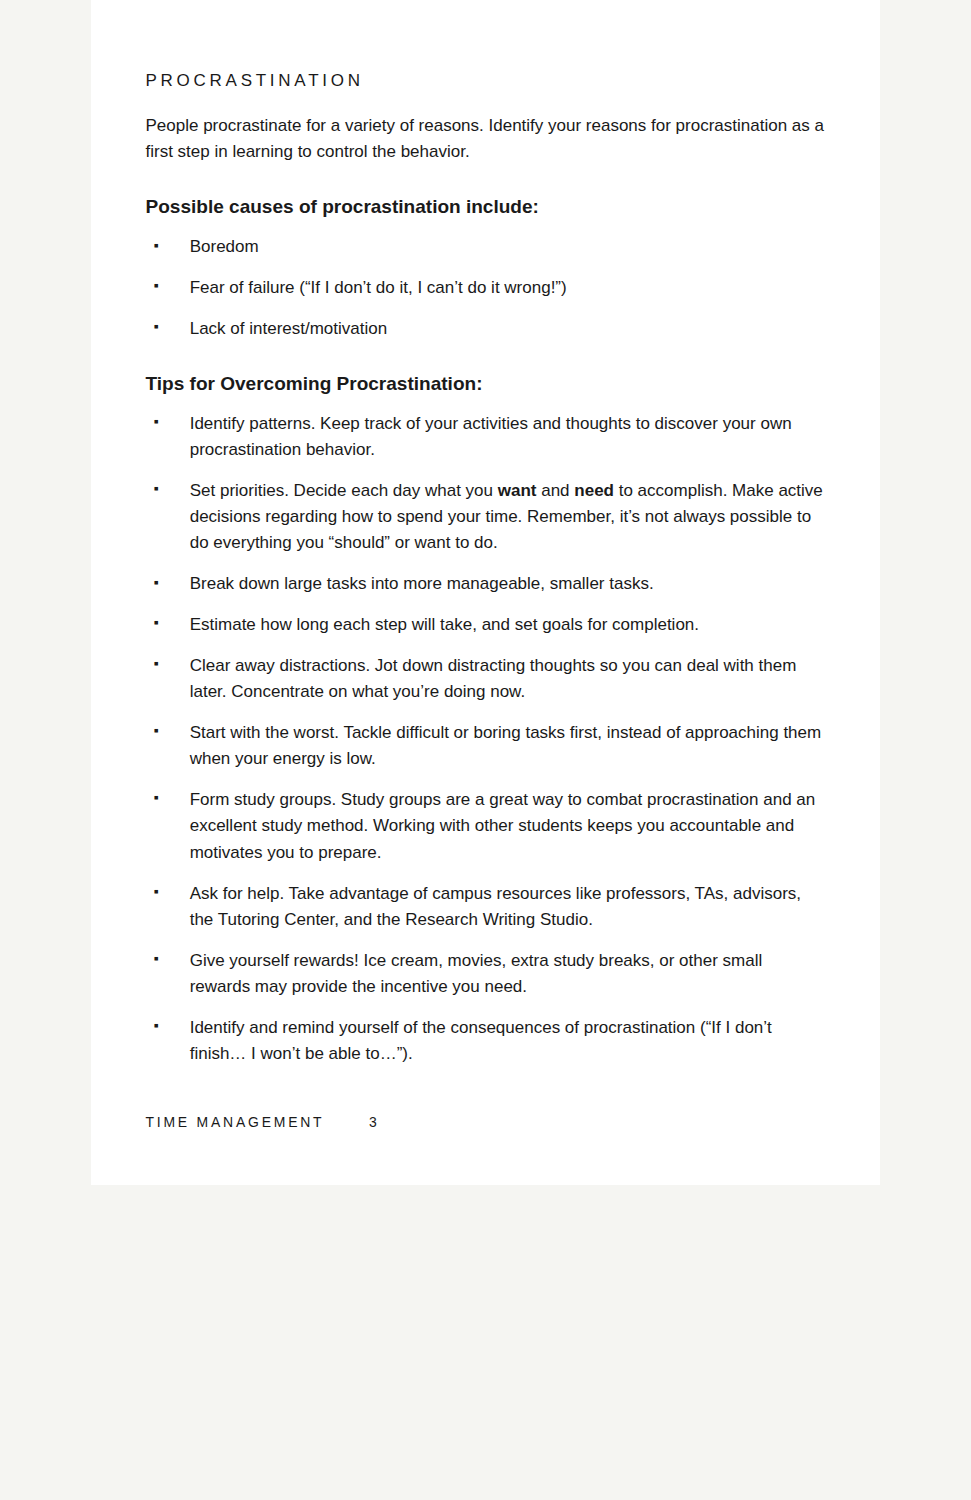Procrastination
People procrastinate for a variety of reasons. Identify your reasons for procrastination as a first step in learning to control the behavior.
Possible causes of procrastination include:
Boredom
Fear of failure (“If I don’t do it, I can’t do it wrong!”)
Lack of interest/motivation
Tips for Overcoming Procrastination:
Identify patterns. Keep track of your activities and thoughts to discover your own procrastination behavior.
Set priorities. Decide each day what you want and need to accomplish. Make active decisions regarding how to spend your time. Remember, it’s not always possible to do everything you “should” or want to do.
Break down large tasks into more manageable, smaller tasks.
Estimate how long each step will take, and set goals for completion.
Clear away distractions. Jot down distracting thoughts so you can deal with them later. Concentrate on what you’re doing now.
Start with the worst. Tackle difficult or boring tasks first, instead of approaching them when your energy is low.
Form study groups. Study groups are a great way to combat procrastination and an excellent study method. Working with other students keeps you accountable and motivates you to prepare.
Ask for help. Take advantage of campus resources like professors, TAs, advisors, the Tutoring Center, and the Research Writing Studio.
Give yourself rewards! Ice cream, movies, extra study breaks, or other small rewards may provide the incentive you need.
Identify and remind yourself of the consequences of procrastination (“If I don’t finish… I won’t be able to…”).
Time Management 3